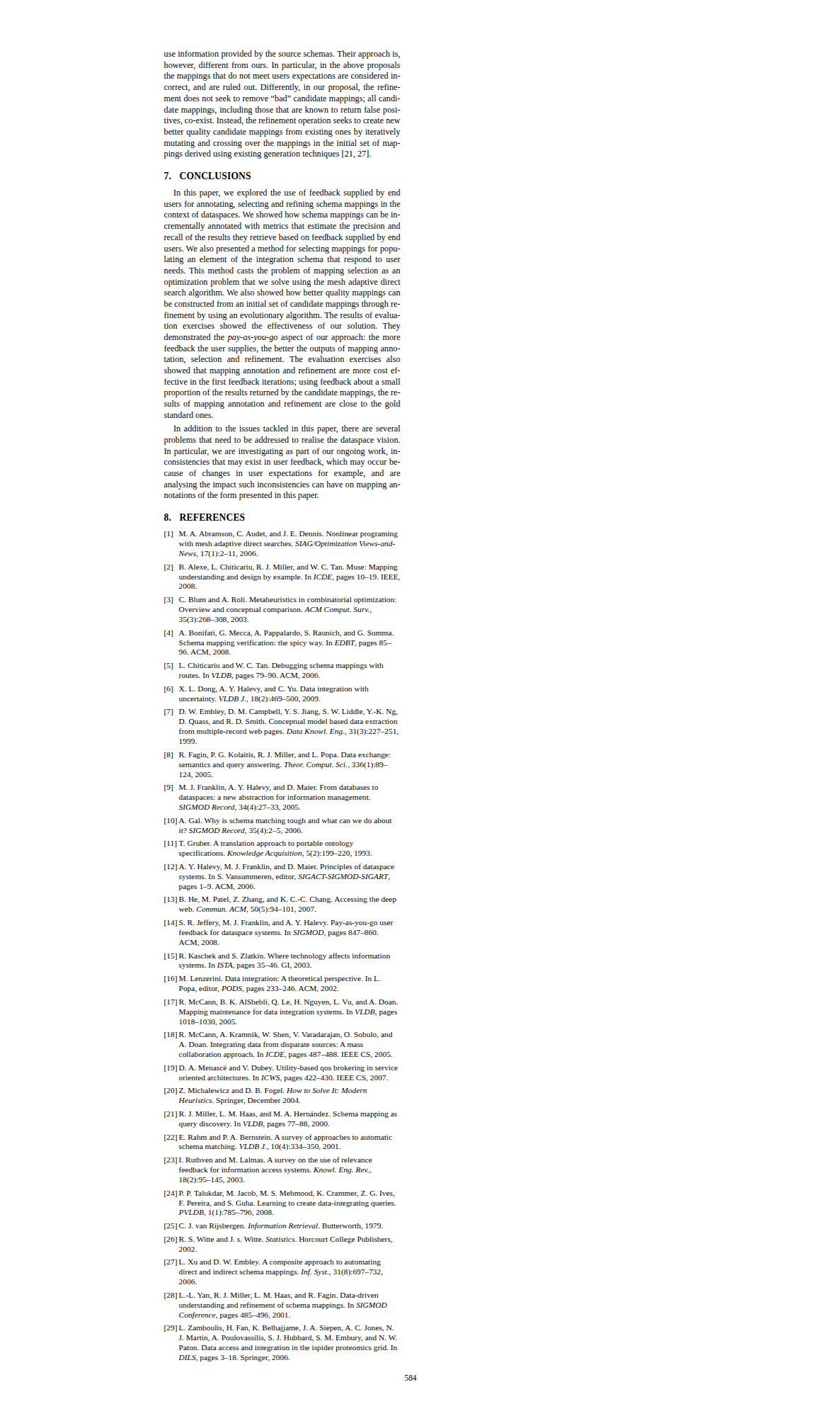use information provided by the source schemas. Their approach is, however, different from ours. In particular, in the above proposals the mappings that do not meet users expectations are considered incorrect, and are ruled out. Differently, in our proposal, the refinement does not seek to remove “bad” candidate mappings; all candidate mappings, including those that are known to return false positives, co-exist. Instead, the refinement operation seeks to create new better quality candidate mappings from existing ones by iteratively mutating and crossing over the mappings in the initial set of mappings derived using existing generation techniques [21, 27].
7. CONCLUSIONS
In this paper, we explored the use of feedback supplied by end users for annotating, selecting and refining schema mappings in the context of dataspaces. We showed how schema mappings can be incrementally annotated with metrics that estimate the precision and recall of the results they retrieve based on feedback supplied by end users. We also presented a method for selecting mappings for populating an element of the integration schema that respond to user needs. This method casts the problem of mapping selection as an optimization problem that we solve using the mesh adaptive direct search algorithm. We also showed how better quality mappings can be constructed from an initial set of candidate mappings through refinement by using an evolutionary algorithm. The results of evaluation exercises showed the effectiveness of our solution. They demonstrated the pay-as-you-go aspect of our approach: the more feedback the user supplies, the better the outputs of mapping annotation, selection and refinement. The evaluation exercises also showed that mapping annotation and refinement are more cost effective in the first feedback iterations; using feedback about a small proportion of the results returned by the candidate mappings, the results of mapping annotation and refinement are close to the gold standard ones.
In addition to the issues tackled in this paper, there are several problems that need to be addressed to realise the dataspace vision. In particular, we are investigating as part of our ongoing work, inconsistencies that may exist in user feedback, which may occur because of changes in user expectations for example, and are analysing the impact such inconsistencies can have on mapping annotations of the form presented in this paper.
8. REFERENCES
[1] M. A. Abramson, C. Audet, and J. E. Dennis. Nonlinear programing with mesh adaptive direct searches. SIAG/Optimization Views-and-News, 17(1):2–11, 2006.
[2] B. Alexe, L. Chiticariu, R. J. Miller, and W. C. Tan. Muse: Mapping understanding and design by example. In ICDE, pages 10–19. IEEE, 2008.
[3] C. Blum and A. Roli. Metaheuristics in combinatorial optimization: Overview and conceptual comparison. ACM Comput. Surv., 35(3):268–308, 2003.
[4] A. Bonifati, G. Mecca, A. Pappalardo, S. Raunich, and G. Summa. Schema mapping verification: the spicy way. In EDBT, pages 85–96. ACM, 2008.
[5] L. Chiticariu and W. C. Tan. Debugging schema mappings with routes. In VLDB, pages 79–90. ACM, 2006.
[6] X. L. Dong, A. Y. Halevy, and C. Yu. Data integration with uncertainty. VLDB J., 18(2):469–500, 2009.
[7] D. W. Embley, D. M. Campbell, Y. S. Jiang, S. W. Liddle, Y.-K. Ng, D. Quass, and R. D. Smith. Conceptual model based data extraction from multiple-record web pages. Data Knowl. Eng., 31(3):227–251, 1999.
[8] R. Fagin, P. G. Kolaitis, R. J. Miller, and L. Popa. Data exchange: semantics and query answering. Theor. Comput. Sci., 336(1):89–124, 2005.
[9] M. J. Franklin, A. Y. Halevy, and D. Maier. From databases to dataspaces: a new abstraction for information management. SIGMOD Record, 34(4):27–33, 2005.
[10] A. Gal. Why is schema matching tough and what can we do about it? SIGMOD Record, 35(4):2–5, 2006.
[11] T. Gruber. A translation approach to portable ontology specifications. Knowledge Acquisition, 5(2):199–220, 1993.
[12] A. Y. Halevy, M. J. Franklin, and D. Maier. Principles of dataspace systems. In S. Vansummeren, editor, SIGACT-SIGMOD-SIGART, pages 1–9. ACM, 2006.
[13] B. He, M. Patel, Z. Zhang, and K. C.-C. Chang. Accessing the deep web. Commun. ACM, 50(5):94–101, 2007.
[14] S. R. Jeffery, M. J. Franklin, and A. Y. Halevy. Pay-as-you-go user feedback for dataspace systems. In SIGMOD, pages 847–860. ACM, 2008.
[15] R. Kaschek and S. Zlatkin. Where technology affects information systems. In ISTA, pages 35–46. GI, 2003.
[16] M. Lenzerini. Data integration: A theoretical perspective. In L. Popa, editor, PODS, pages 233–246. ACM, 2002.
[17] R. McCann, B. K. AlShebli, Q. Le, H. Nguyen, L. Vu, and A. Doan. Mapping maintenance for data integration systems. In VLDB, pages 1018–1030, 2005.
[18] R. McCann, A. Kramnik, W. Shen, V. Varadarajan, O. Sobulo, and A. Doan. Integrating data from disparate sources: A mass collaboration approach. In ICDE, pages 487–488. IEEE CS, 2005.
[19] D. A. Menascé and V. Dubey. Utility-based qos brokering in service oriented architectures. In ICWS, pages 422–430. IEEE CS, 2007.
[20] Z. Michalewicz and D. B. Fogel. How to Solve It: Modern Heuristics. Springer, December 2004.
[21] R. J. Miller, L. M. Haas, and M. A. Hernández. Schema mapping as query discovery. In VLDB, pages 77–88, 2000.
[22] E. Rahm and P. A. Bernstein. A survey of approaches to automatic schema matching. VLDB J., 10(4):334–350, 2001.
[23] I. Ruthven and M. Lalmas. A survey on the use of relevance feedback for information access systems. Knowl. Eng. Rev., 18(2):95–145, 2003.
[24] P. P. Talukdar, M. Jacob, M. S. Mehmood, K. Crammer, Z. G. Ives, F. Pereira, and S. Guha. Learning to create data-integrating queries. PVLDB, 1(1):785–796, 2008.
[25] C. J. van Rijsbergen. Information Retrieval. Butterworth, 1979.
[26] R. S. Witte and J. s. Witte. Statistics. Horcourt College Publishers, 2002.
[27] L. Xu and D. W. Embley. A composite approach to automating direct and indirect schema mappings. Inf. Syst., 31(8):697–732, 2006.
[28] L.-L. Yan, R. J. Miller, L. M. Haas, and R. Fagin. Data-driven understanding and refinement of schema mappings. In SIGMOD Conference, pages 485–496, 2001.
[29] L. Zamboulis, H. Fan, K. Belhajjame, J. A. Siepen, A. C. Jones, N. J. Martin, A. Poulovassilis, S. J. Hubbard, S. M. Embury, and N. W. Paton. Data access and integration in the ispider proteomics grid. In DILS, pages 3–18. Springer, 2006.
584